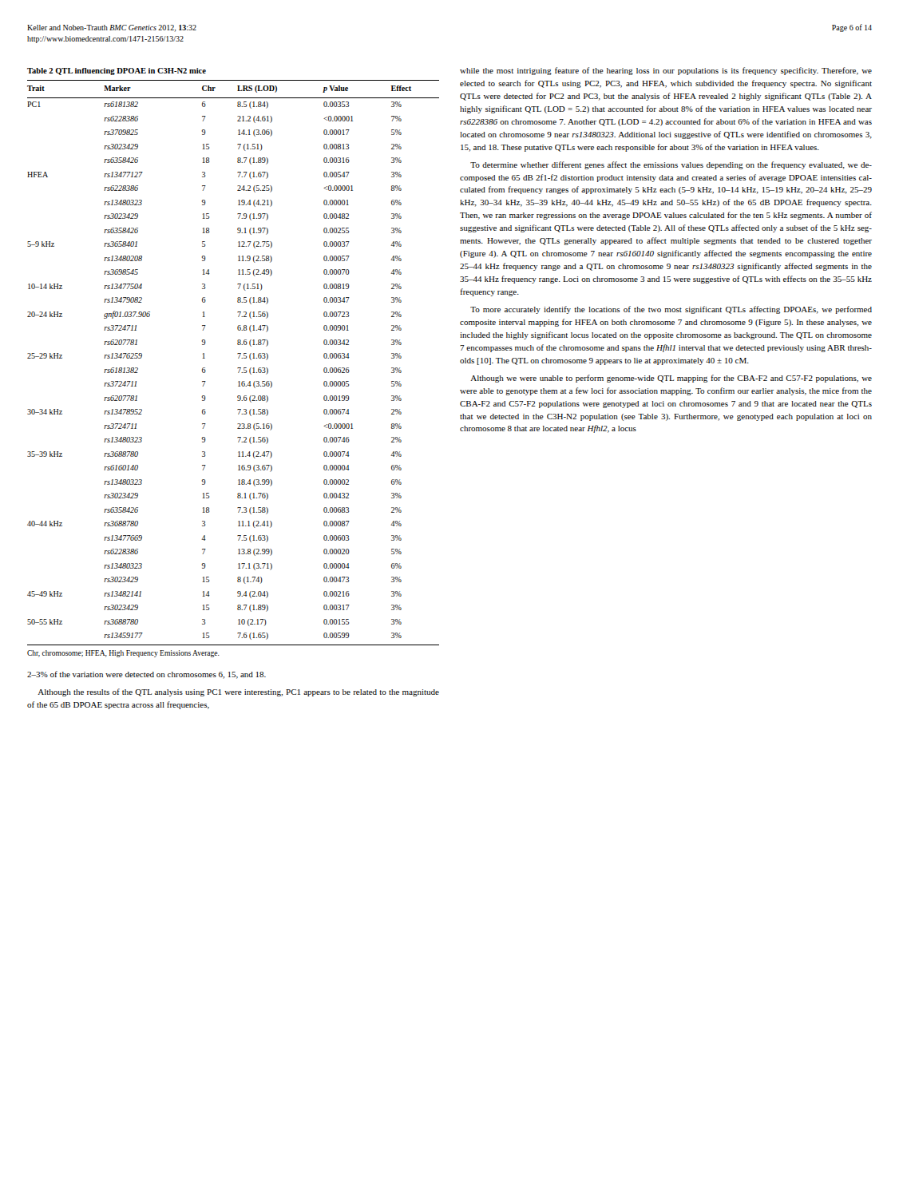Keller and Noben-Trauth BMC Genetics 2012, 13:32
http://www.biomedcentral.com/1471-2156/13/32
Page 6 of 14
Table 2 QTL influencing DPOAE in C3H-N2 mice
| Trait | Marker | Chr | LRS (LOD) | p Value | Effect |
| --- | --- | --- | --- | --- | --- |
| PC1 | rs6181382 | 6 | 8.5 (1.84) | 0.00353 | 3% |
| | rs6228386 | 7 | 21.2 (4.61) | <0.00001 | 7% |
| | rs3709825 | 9 | 14.1 (3.06) | 0.00017 | 5% |
| | rs3023429 | 15 | 7 (1.51) | 0.00813 | 2% |
| | rs6358426 | 18 | 8.7 (1.89) | 0.00316 | 3% |
| HFEA | rs13477127 | 3 | 7.7 (1.67) | 0.00547 | 3% |
| | rs6228386 | 7 | 24.2 (5.25) | <0.00001 | 8% |
| | rs13480323 | 9 | 19.4 (4.21) | 0.00001 | 6% |
| | rs3023429 | 15 | 7.9 (1.97) | 0.00482 | 3% |
| | rs6358426 | 18 | 9.1 (1.97) | 0.00255 | 3% |
| 5–9 kHz | rs3658401 | 5 | 12.7 (2.75) | 0.00037 | 4% |
| | rs13480208 | 9 | 11.9 (2.58) | 0.00057 | 4% |
| | rs3698545 | 14 | 11.5 (2.49) | 0.00070 | 4% |
| 10–14 kHz | rs13477504 | 3 | 7 (1.51) | 0.00819 | 2% |
| | rs13479082 | 6 | 8.5 (1.84) | 0.00347 | 3% |
| 20–24 kHz | gnf01.037.906 | 1 | 7.2 (1.56) | 0.00723 | 2% |
| | rs3724711 | 7 | 6.8 (1.47) | 0.00901 | 2% |
| | rs6207781 | 9 | 8.6 (1.87) | 0.00342 | 3% |
| 25–29 kHz | rs13476259 | 1 | 7.5 (1.63) | 0.00634 | 3% |
| | rs6181382 | 6 | 7.5 (1.63) | 0.00626 | 3% |
| | rs3724711 | 7 | 16.4 (3.56) | 0.00005 | 5% |
| | rs6207781 | 9 | 9.6 (2.08) | 0.00199 | 3% |
| 30–34 kHz | rs13478952 | 6 | 7.3 (1.58) | 0.00674 | 2% |
| | rs3724711 | 7 | 23.8 (5.16) | <0.00001 | 8% |
| | rs13480323 | 9 | 7.2 (1.56) | 0.00746 | 2% |
| 35–39 kHz | rs3688780 | 3 | 11.4 (2.47) | 0.00074 | 4% |
| | rs6160140 | 7 | 16.9 (3.67) | 0.00004 | 6% |
| | rs13480323 | 9 | 18.4 (3.99) | 0.00002 | 6% |
| | rs3023429 | 15 | 8.1 (1.76) | 0.00432 | 3% |
| | rs6358426 | 18 | 7.3 (1.58) | 0.00683 | 2% |
| 40–44 kHz | rs3688780 | 3 | 11.1 (2.41) | 0.00087 | 4% |
| | rs13477669 | 4 | 7.5 (1.63) | 0.00603 | 3% |
| | rs6228386 | 7 | 13.8 (2.99) | 0.00020 | 5% |
| | rs13480323 | 9 | 17.1 (3.71) | 0.00004 | 6% |
| | rs3023429 | 15 | 8 (1.74) | 0.00473 | 3% |
| 45–49 kHz | rs13482141 | 14 | 9.4 (2.04) | 0.00216 | 3% |
| | rs3023429 | 15 | 8.7 (1.89) | 0.00317 | 3% |
| 50–55 kHz | rs3688780 | 3 | 10 (2.17) | 0.00155 | 3% |
| | rs13459177 | 15 | 7.6 (1.65) | 0.00599 | 3% |
| Chr, chromosome; HFEA, High Frequency Emissions Average. |
2–3% of the variation were detected on chromosomes 6, 15, and 18.
Although the results of the QTL analysis using PC1 were interesting, PC1 appears to be related to the magnitude of the 65 dB DPOAE spectra across all frequencies,
while the most intriguing feature of the hearing loss in our populations is its frequency specificity. Therefore, we elected to search for QTLs using PC2, PC3, and HFEA, which subdivided the frequency spectra. No significant QTLs were detected for PC2 and PC3, but the analysis of HFEA revealed 2 highly significant QTLs (Table 2). A highly significant QTL (LOD = 5.2) that accounted for about 8% of the variation in HFEA values was located near rs6228386 on chromosome 7. Another QTL (LOD = 4.2) accounted for about 6% of the variation in HFEA and was located on chromosome 9 near rs13480323. Additional loci suggestive of QTLs were identified on chromosomes 3, 15, and 18. These putative QTLs were each responsible for about 3% of the variation in HFEA values.
To determine whether different genes affect the emissions values depending on the frequency evaluated, we decomposed the 65 dB 2f1-f2 distortion product intensity data and created a series of average DPOAE intensities calculated from frequency ranges of approximately 5 kHz each (5–9 kHz, 10–14 kHz, 15–19 kHz, 20–24 kHz, 25–29 kHz, 30–34 kHz, 35–39 kHz, 40–44 kHz, 45–49 kHz and 50–55 kHz) of the 65 dB DPOAE frequency spectra. Then, we ran marker regressions on the average DPOAE values calculated for the ten 5 kHz segments. A number of suggestive and significant QTLs were detected (Table 2). All of these QTLs affected only a subset of the 5 kHz segments. However, the QTLs generally appeared to affect multiple segments that tended to be clustered together (Figure 4). A QTL on chromosome 7 near rs6160140 significantly affected the segments encompassing the entire 25–44 kHz frequency range and a QTL on chromosome 9 near rs13480323 significantly affected segments in the 35–44 kHz frequency range. Loci on chromosome 3 and 15 were suggestive of QTLs with effects on the 35–55 kHz frequency range.
To more accurately identify the locations of the two most significant QTLs affecting DPOAEs, we performed composite interval mapping for HFEA on both chromosome 7 and chromosome 9 (Figure 5). In these analyses, we included the highly significant locus located on the opposite chromosome as background. The QTL on chromosome 7 encompasses much of the chromosome and spans the Hfhl1 interval that we detected previously using ABR thresholds [10]. The QTL on chromosome 9 appears to lie at approximately 40 ± 10 cM.
Although we were unable to perform genome-wide QTL mapping for the CBA-F2 and C57-F2 populations, we were able to genotype them at a few loci for association mapping. To confirm our earlier analysis, the mice from the CBA-F2 and C57-F2 populations were genotyped at loci on chromosomes 7 and 9 that are located near the QTLs that we detected in the C3H-N2 population (see Table 3). Furthermore, we genotyped each population at loci on chromosome 8 that are located near Hfhl2, a locus